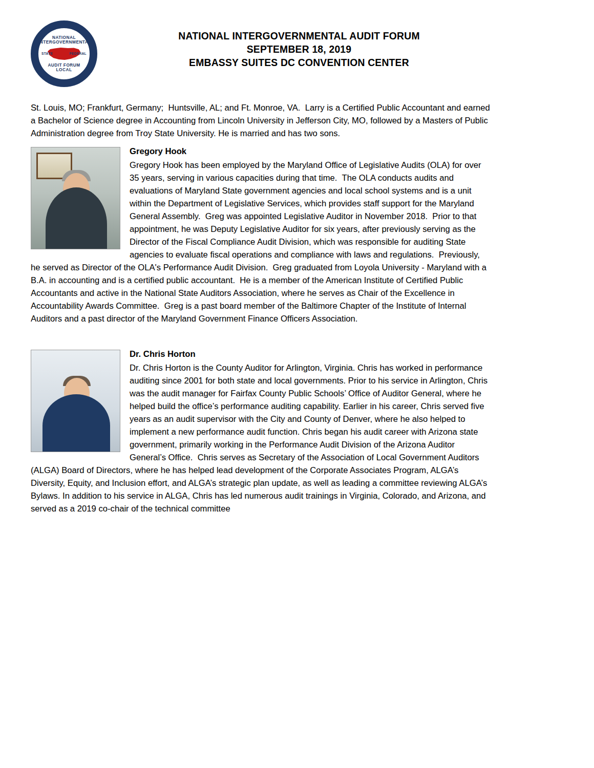NATIONAL
INTERGOVERNMENTAL
STATE
FEDERAL
AUDIT FORUM
LOCAL
NATIONAL INTERGOVERNMENTAL AUDIT FORUM
SEPTEMBER 18, 2019
EMBASSY SUITES DC CONVENTION CENTER
St. Louis, MO; Frankfurt, Germany; Huntsville, AL; and Ft. Monroe, VA. Larry is a Certified Public Accountant and earned a Bachelor of Science degree in Accounting from Lincoln University in Jefferson City, MO, followed by a Masters of Public Administration degree from Troy State University. He is married and has two sons.
Gregory Hook
Gregory Hook has been employed by the Maryland Office of Legislative Audits (OLA) for over 35 years, serving in various capacities during that time. The OLA conducts audits and evaluations of Maryland State government agencies and local school systems and is a unit within the Department of Legislative Services, which provides staff support for the Maryland General Assembly. Greg was appointed Legislative Auditor in November 2018. Prior to that appointment, he was Deputy Legislative Auditor for six years, after previously serving as the Director of the Fiscal Compliance Audit Division, which was responsible for auditing State agencies to evaluate fiscal operations and compliance with laws and regulations. Previously, he served as Director of the OLA's Performance Audit Division. Greg graduated from Loyola University - Maryland with a B.A. in accounting and is a certified public accountant. He is a member of the American Institute of Certified Public Accountants and active in the National State Auditors Association, where he serves as Chair of the Excellence in Accountability Awards Committee. Greg is a past board member of the Baltimore Chapter of the Institute of Internal Auditors and a past director of the Maryland Government Finance Officers Association.
Dr. Chris Horton
Dr. Chris Horton is the County Auditor for Arlington, Virginia. Chris has worked in performance auditing since 2001 for both state and local governments. Prior to his service in Arlington, Chris was the audit manager for Fairfax County Public Schools’ Office of Auditor General, where he helped build the office’s performance auditing capability. Earlier in his career, Chris served five years as an audit supervisor with the City and County of Denver, where he also helped to implement a new performance audit function. Chris began his audit career with Arizona state government, primarily working in the Performance Audit Division of the Arizona Auditor General’s Office. Chris serves as Secretary of the Association of Local Government Auditors (ALGA) Board of Directors, where he has helped lead development of the Corporate Associates Program, ALGA’s Diversity, Equity, and Inclusion effort, and ALGA’s strategic plan update, as well as leading a committee reviewing ALGA’s Bylaws. In addition to his service in ALGA, Chris has led numerous audit trainings in Virginia, Colorado, and Arizona, and served as a 2019 co-chair of the technical committee